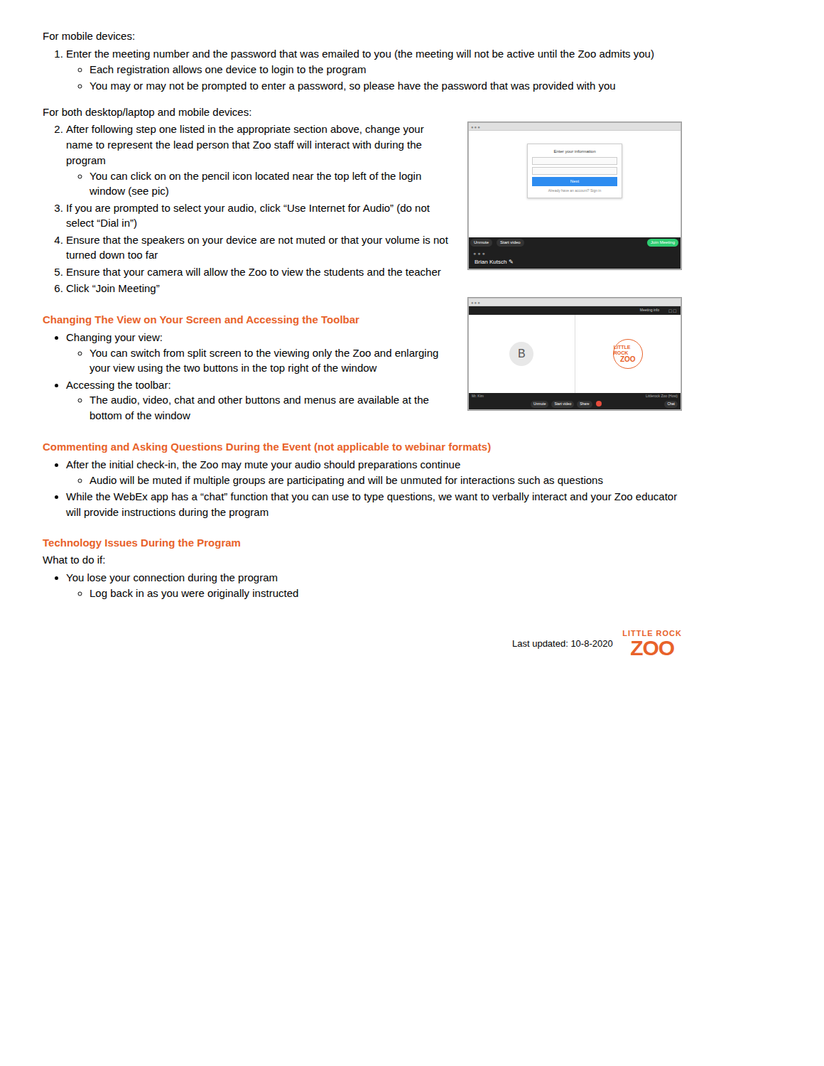For mobile devices:
Enter the meeting number and the password that was emailed to you (the meeting will not be active until the Zoo admits you)
Each registration allows one device to login to the program
You may or may not be prompted to enter a password, so please have the password that was provided with you
For both desktop/laptop and mobile devices:
●●●
Enter your information
Next
Already have an account? Sign in
Unmute Start video Join Meeting
●●● Brian Kutsch ✎
After following step one listed in the appropriate section above, change your name to represent the lead person that Zoo staff will interact with during the program
You can click on on the pencil icon located near the top left of the login window (see pic)
If you are prompted to select your audio, click “Use Internet for Audio” (do not select “Dial in”)
Ensure that the speakers on your device are not muted or that your volume is not turned down too far
Ensure that your camera will allow the Zoo to view the students and the teacher
Click “Join Meeting”
●●●
Meeting info □□
B
LITTLE ROCK ZOO
Mr. Kim Littlerock Zoo (Host)
Unmute Start video Share Chat
Changing The View on Your Screen and Accessing the Toolbar
Changing your view:
You can switch from split screen to the viewing only the Zoo and enlarging your view using the two buttons in the top right of the window
Accessing the toolbar:
The audio, video, chat and other buttons and menus are available at the bottom of the window
Commenting and Asking Questions During the Event (not applicable to webinar formats)
After the initial check-in, the Zoo may mute your audio should preparations continue
Audio will be muted if multiple groups are participating and will be unmuted for interactions such as questions
While the WebEx app has a “chat” function that you can use to type questions, we want to verbally interact and your Zoo educator will provide instructions during the program
Technology Issues During the Program
What to do if:
You lose your connection during the program
Log back in as you were originally instructed
Last updated: 10-8-2020 LITTLE ROCK ZOO